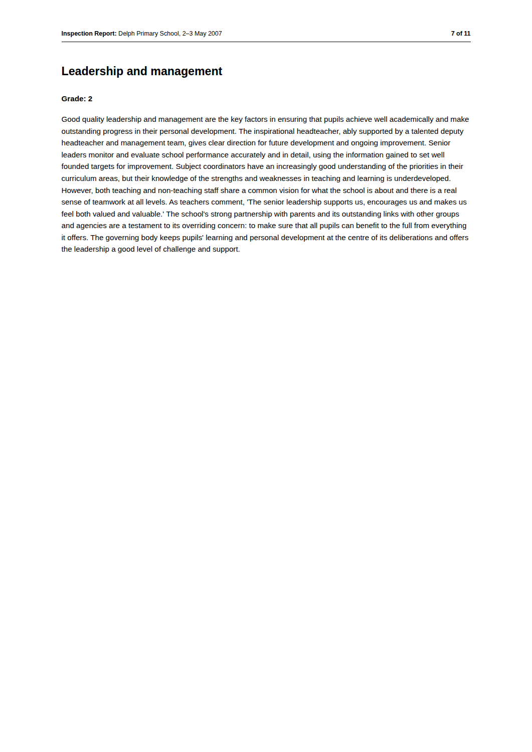Inspection Report: Delph Primary School, 2–3 May 2007 7 of 11
Leadership and management
Grade: 2
Good quality leadership and management are the key factors in ensuring that pupils achieve well academically and make outstanding progress in their personal development. The inspirational headteacher, ably supported by a talented deputy headteacher and management team, gives clear direction for future development and ongoing improvement. Senior leaders monitor and evaluate school performance accurately and in detail, using the information gained to set well founded targets for improvement. Subject coordinators have an increasingly good understanding of the priorities in their curriculum areas, but their knowledge of the strengths and weaknesses in teaching and learning is underdeveloped. However, both teaching and non-teaching staff share a common vision for what the school is about and there is a real sense of teamwork at all levels. As teachers comment, 'The senior leadership supports us, encourages us and makes us feel both valued and valuable.' The school's strong partnership with parents and its outstanding links with other groups and agencies are a testament to its overriding concern: to make sure that all pupils can benefit to the full from everything it offers. The governing body keeps pupils' learning and personal development at the centre of its deliberations and offers the leadership a good level of challenge and support.